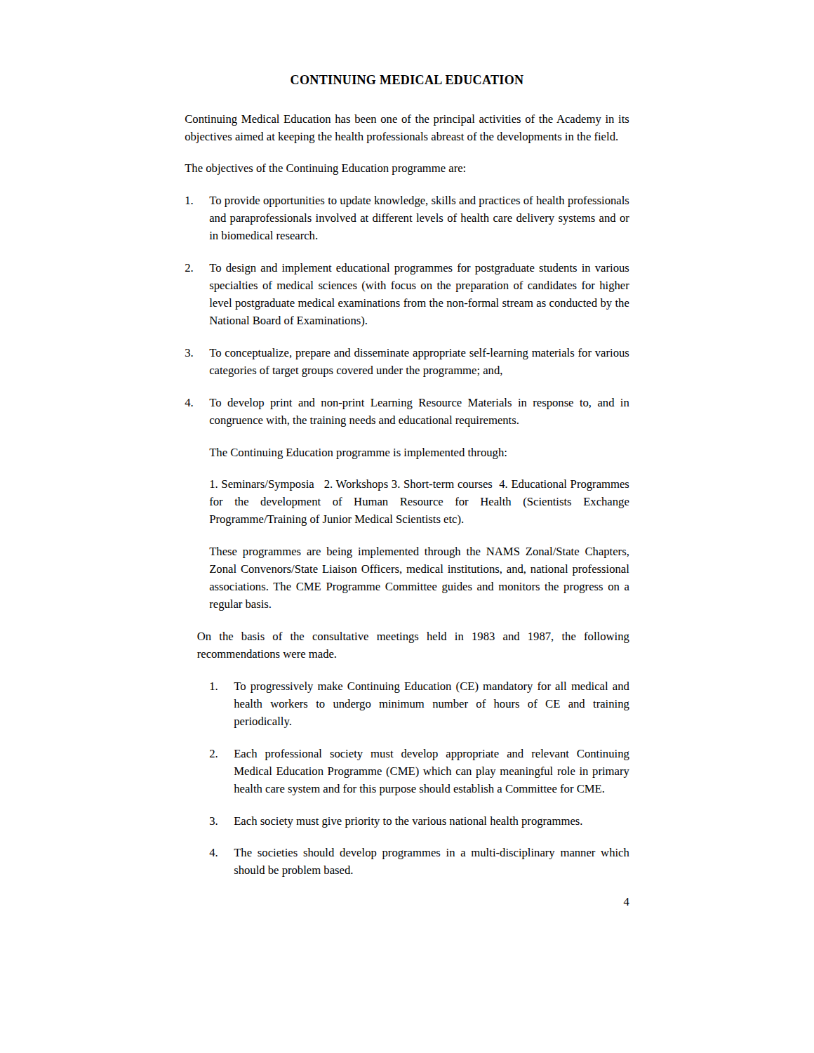CONTINUING MEDICAL EDUCATION
Continuing Medical Education has been one of the principal activities of the Academy in its objectives aimed at keeping the health professionals abreast of the developments in the field.
The objectives of the Continuing Education programme are:
1. To provide opportunities to update knowledge, skills and practices of health professionals and paraprofessionals involved at different levels of health care delivery systems and or in biomedical research.
2. To design and implement educational programmes for postgraduate students in various specialties of medical sciences (with focus on the preparation of candidates for higher level postgraduate medical examinations from the non-formal stream as conducted by the National Board of Examinations).
3. To conceptualize, prepare and disseminate appropriate self-learning materials for various categories of target groups covered under the programme; and,
4. To develop print and non-print Learning Resource Materials in response to, and in congruence with, the training needs and educational requirements.
The Continuing Education programme is implemented through:
1. Seminars/Symposia 2. Workshops 3. Short-term courses 4. Educational Programmes for the development of Human Resource for Health (Scientists Exchange Programme/Training of Junior Medical Scientists etc).
These programmes are being implemented through the NAMS Zonal/State Chapters, Zonal Convenors/State Liaison Officers, medical institutions, and, national professional associations. The CME Programme Committee guides and monitors the progress on a regular basis.
On the basis of the consultative meetings held in 1983 and 1987, the following recommendations were made.
1. To progressively make Continuing Education (CE) mandatory for all medical and health workers to undergo minimum number of hours of CE and training periodically.
2. Each professional society must develop appropriate and relevant Continuing Medical Education Programme (CME) which can play meaningful role in primary health care system and for this purpose should establish a Committee for CME.
3. Each society must give priority to the various national health programmes.
4. The societies should develop programmes in a multi-disciplinary manner which should be problem based.
4